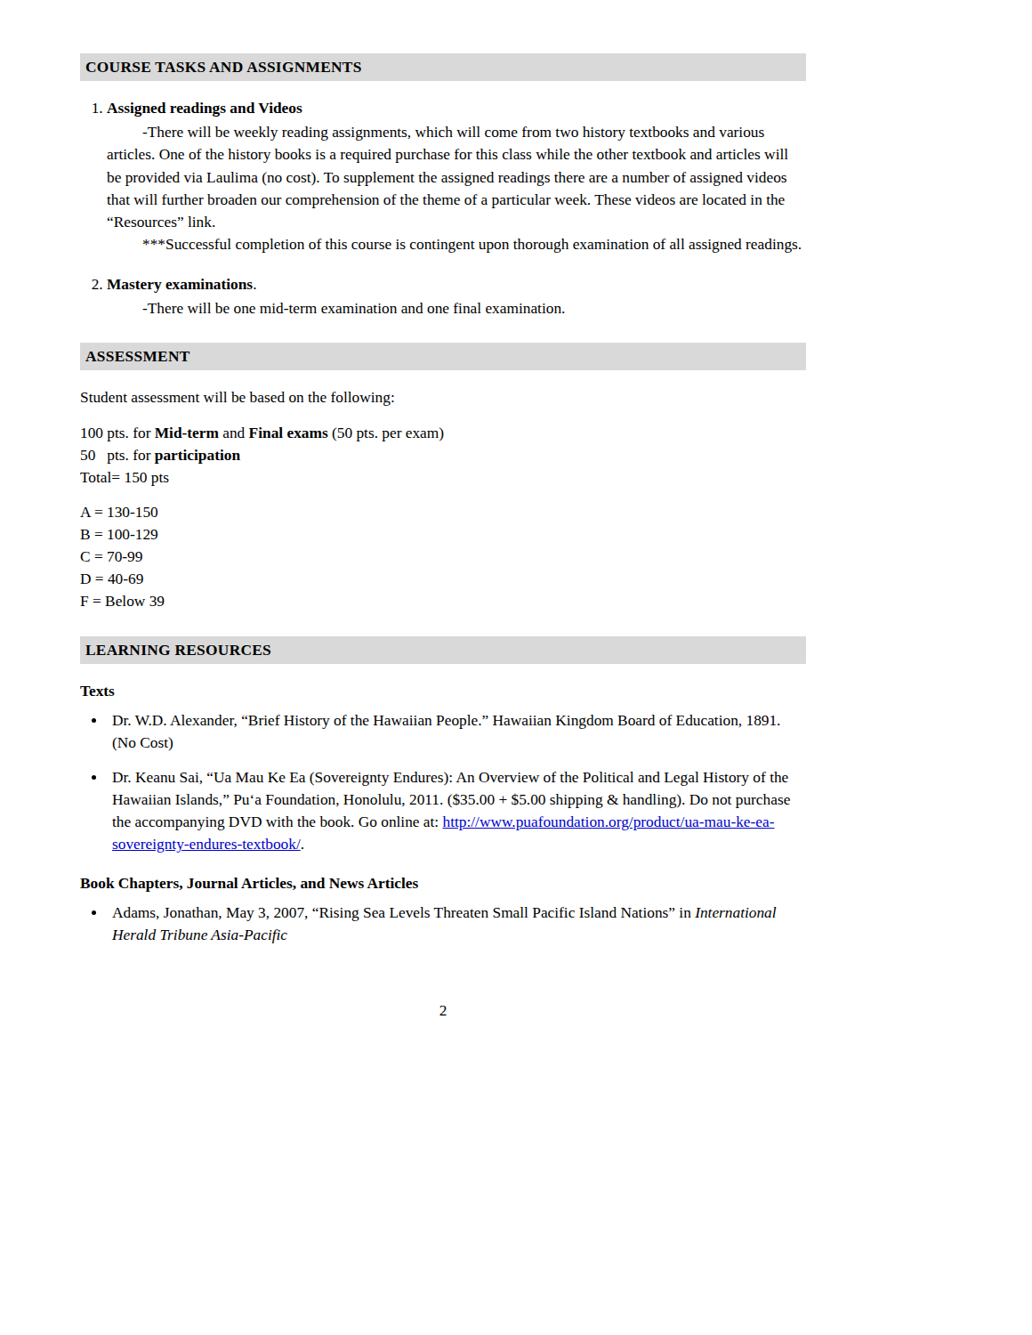COURSE TASKS AND ASSIGNMENTS
Assigned readings and Videos
-There will be weekly reading assignments, which will come from two history textbooks and various articles. One of the history books is a required purchase for this class while the other textbook and articles will be provided via Laulima (no cost). To supplement the assigned readings there are a number of assigned videos that will further broaden our comprehension of the theme of a particular week. These videos are located in the “Resources” link.
***Successful completion of this course is contingent upon thorough examination of all assigned readings.
Mastery examinations.
-There will be one mid-term examination and one final examination.
ASSESSMENT
Student assessment will be based on the following:
100 pts. for Mid-term and Final exams (50 pts. per exam)
50 pts. for participation
Total= 150 pts
A = 130-150
B = 100-129
C = 70-99
D = 40-69
F = Below 39
LEARNING RESOURCES
Texts
Dr. W.D. Alexander, “Brief History of the Hawaiian People.” Hawaiian Kingdom Board of Education, 1891. (No Cost)
Dr. Keanu Sai, “Ua Mau Ke Ea (Sovereignty Endures): An Overview of the Political and Legal History of the Hawaiian Islands,” Pu‘a Foundation, Honolulu, 2011. ($35.00 + $5.00 shipping & handling). Do not purchase the accompanying DVD with the book. Go online at: http://www.puafoundation.org/product/ua-mau-ke-ea-sovereignty-endures-textbook/.
Book Chapters, Journal Articles, and News Articles
Adams, Jonathan, May 3, 2007, “Rising Sea Levels Threaten Small Pacific Island Nations” in International Herald Tribune Asia-Pacific
2